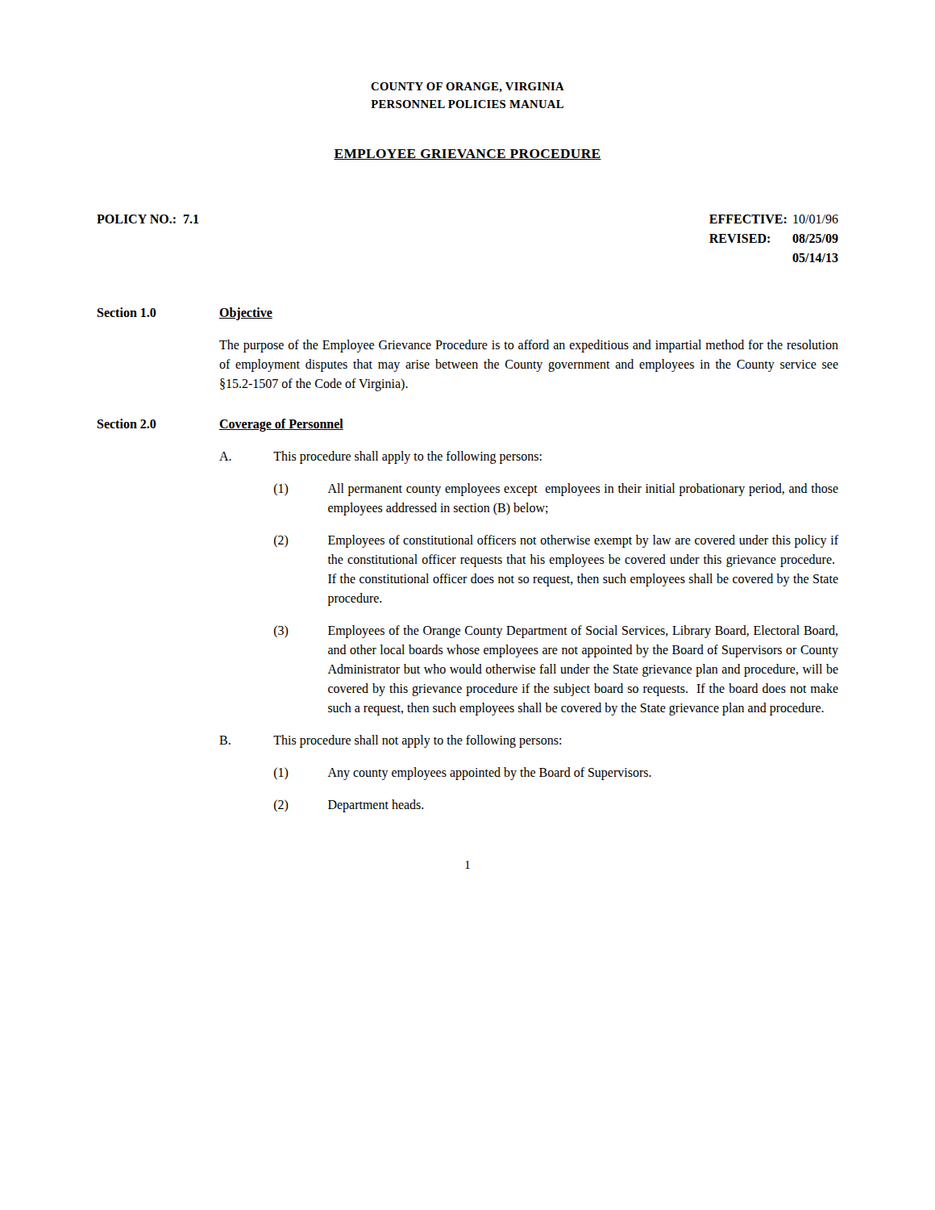COUNTY OF ORANGE, VIRGINIA
PERSONNEL POLICIES MANUAL
EMPLOYEE GRIEVANCE PROCEDURE
POLICY NO.: 7.1
| EFFECTIVE: | 10/01/96 |
| REVISED: | 08/25/09 |
| | 05/14/13 |
Section 1.0 Objective
The purpose of the Employee Grievance Procedure is to afford an expeditious and impartial method for the resolution of employment disputes that may arise between the County government and employees in the County service see §15.2-1507 of the Code of Virginia).
Section 2.0 Coverage of Personnel
A.
This procedure shall apply to the following persons:
(1)
All permanent county employees except employees in their initial probationary period, and those employees addressed in section (B) below;
(2)
Employees of constitutional officers not otherwise exempt by law are covered under this policy if the constitutional officer requests that his employees be covered under this grievance procedure. If the constitutional officer does not so request, then such employees shall be covered by the State procedure.
(3)
Employees of the Orange County Department of Social Services, Library Board, Electoral Board, and other local boards whose employees are not appointed by the Board of Supervisors or County Administrator but who would otherwise fall under the State grievance plan and procedure, will be covered by this grievance procedure if the subject board so requests. If the board does not make such a request, then such employees shall be covered by the State grievance plan and procedure.
B.
This procedure shall not apply to the following persons:
(1)
Any county employees appointed by the Board of Supervisors.
(2)
Department heads.
1